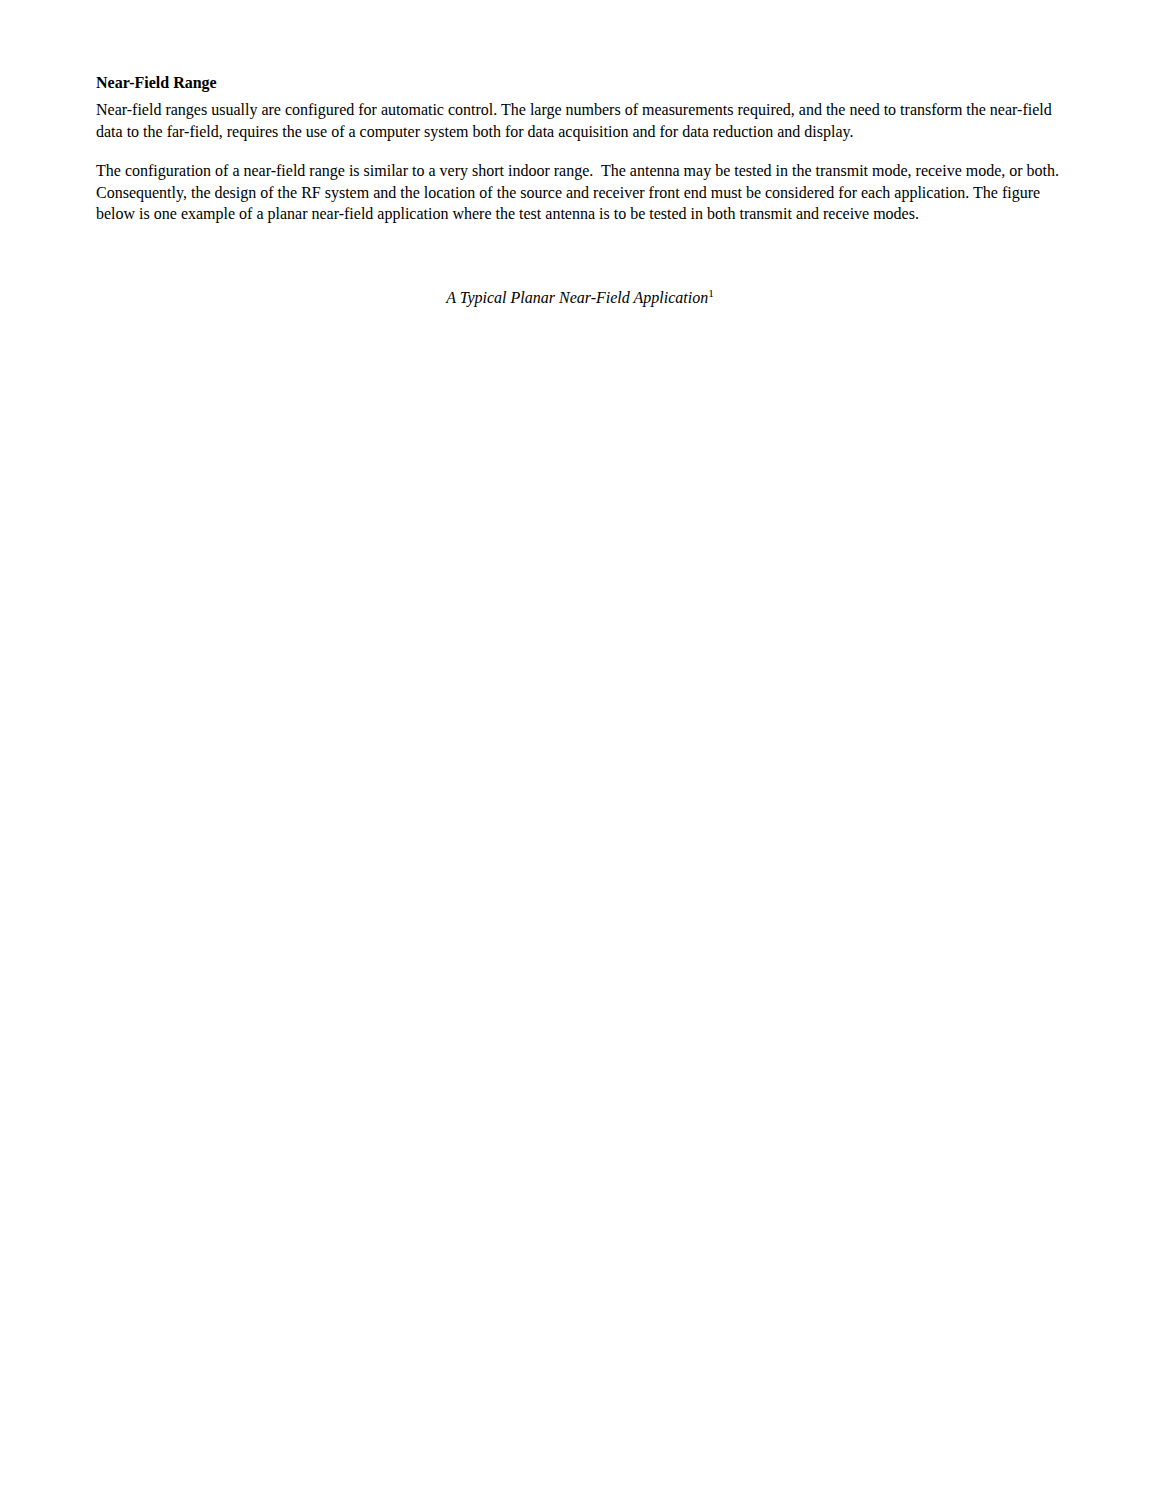Near-Field Range
Near-field ranges usually are configured for automatic control. The large numbers of measurements required, and the need to transform the near-field data to the far-field, requires the use of a computer system both for data acquisition and for data reduction and display.
The configuration of a near-field range is similar to a very short indoor range. The antenna may be tested in the transmit mode, receive mode, or both. Consequently, the design of the RF system and the location of the source and receiver front end must be considered for each application. The figure below is one example of a planar near-field application where the test antenna is to be tested in both transmit and receive modes.
A Typical Planar Near-Field Application1